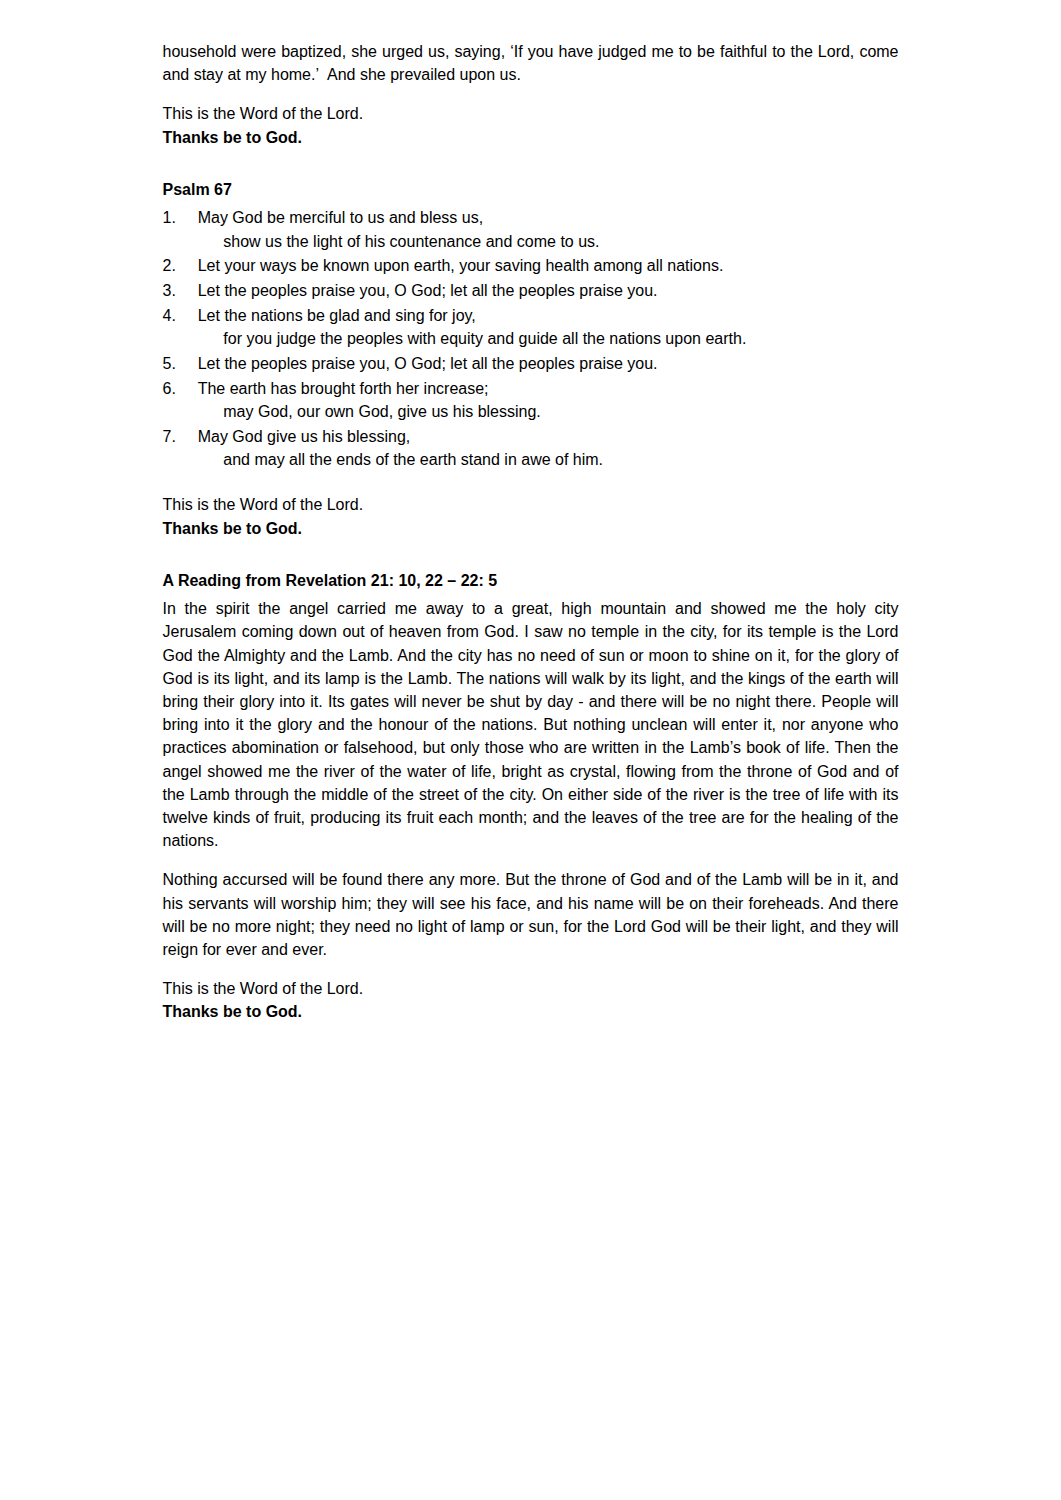household were baptized, she urged us, saying, ‘If you have judged me to be faithful to the Lord, come and stay at my home.’ And she prevailed upon us.
This is the Word of the Lord.
Thanks be to God.
Psalm 67
May God be merciful to us and bless us, show us the light of his countenance and come to us.
Let your ways be known upon earth, your saving health among all nations.
Let the peoples praise you, O God; let all the peoples praise you.
Let the nations be glad and sing for joy, for you judge the peoples with equity and guide all the nations upon earth.
Let the peoples praise you, O God; let all the peoples praise you.
The earth has brought forth her increase; may God, our own God, give us his blessing.
May God give us his blessing, and may all the ends of the earth stand in awe of him.
This is the Word of the Lord.
Thanks be to God.
A Reading from Revelation 21: 10, 22 – 22: 5
In the spirit the angel carried me away to a great, high mountain and showed me the holy city Jerusalem coming down out of heaven from God. I saw no temple in the city, for its temple is the Lord God the Almighty and the Lamb. And the city has no need of sun or moon to shine on it, for the glory of God is its light, and its lamp is the Lamb. The nations will walk by its light, and the kings of the earth will bring their glory into it. Its gates will never be shut by day - and there will be no night there. People will bring into it the glory and the honour of the nations. But nothing unclean will enter it, nor anyone who practices abomination or falsehood, but only those who are written in the Lamb’s book of life. Then the angel showed me the river of the water of life, bright as crystal, flowing from the throne of God and of the Lamb through the middle of the street of the city. On either side of the river is the tree of life with its twelve kinds of fruit, producing its fruit each month; and the leaves of the tree are for the healing of the nations.
Nothing accursed will be found there any more. But the throne of God and of the Lamb will be in it, and his servants will worship him; they will see his face, and his name will be on their foreheads. And there will be no more night; they need no light of lamp or sun, for the Lord God will be their light, and they will reign for ever and ever.
This is the Word of the Lord.
Thanks be to God.